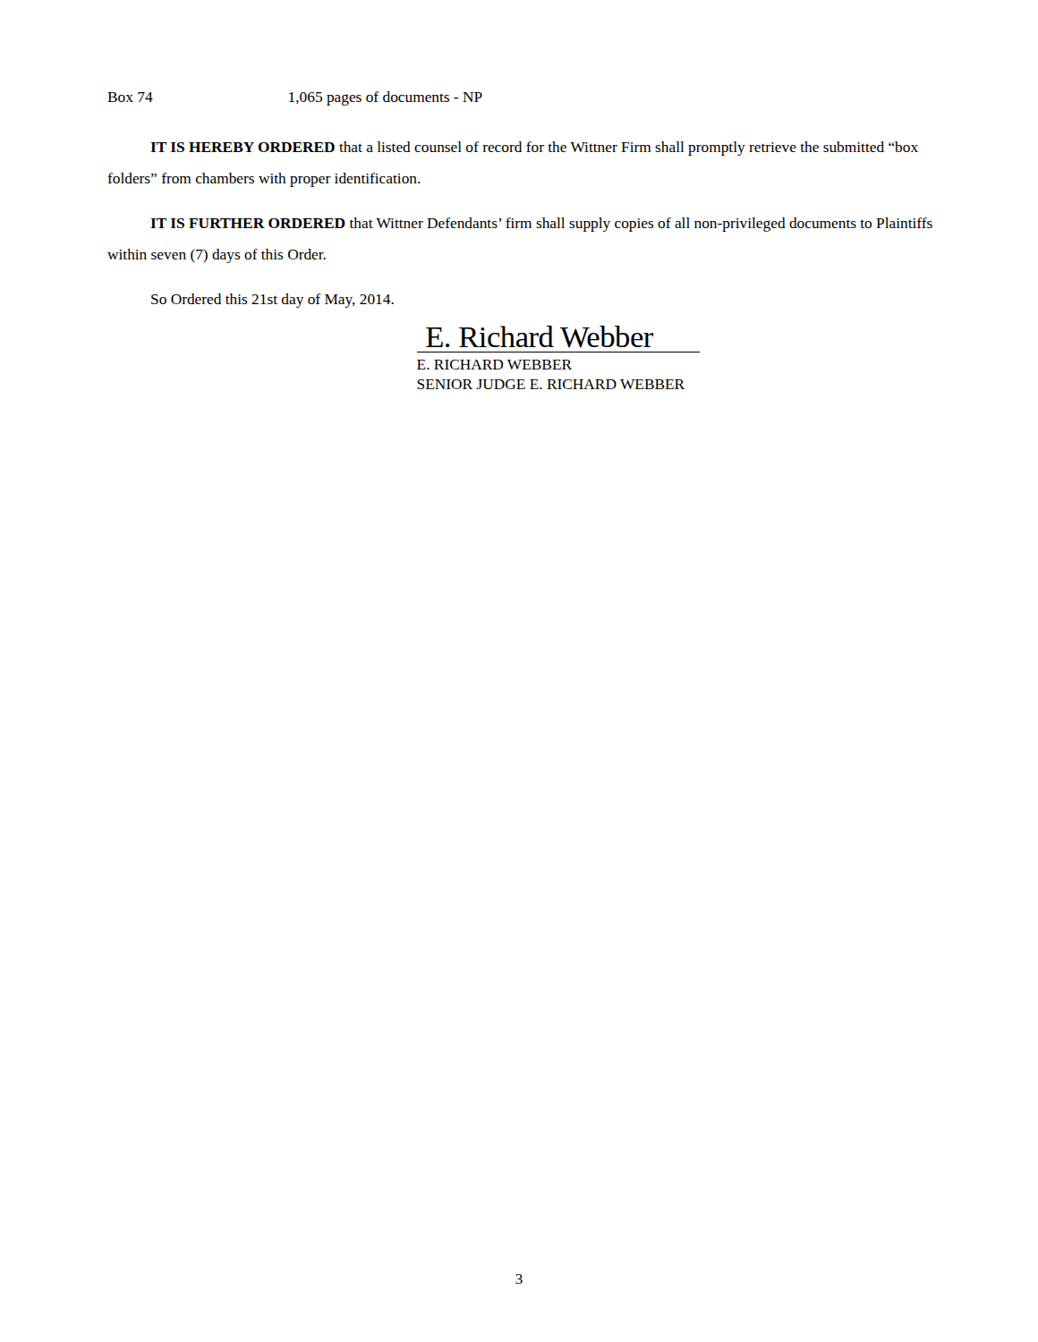Box 741,065 pages of documents - NP
IT IS HEREBY ORDERED that a listed counsel of record for the Wittner Firm shall promptly retrieve the submitted “box folders” from chambers with proper identification.
IT IS FURTHER ORDERED that Wittner Defendants’ firm shall supply copies of all non-privileged documents to Plaintiffs within seven (7) days of this Order.
So Ordered this 21st day of May, 2014.
E. Richard Webber
E. RICHARD WEBBER
SENIOR JUDGE E. RICHARD WEBBER
3